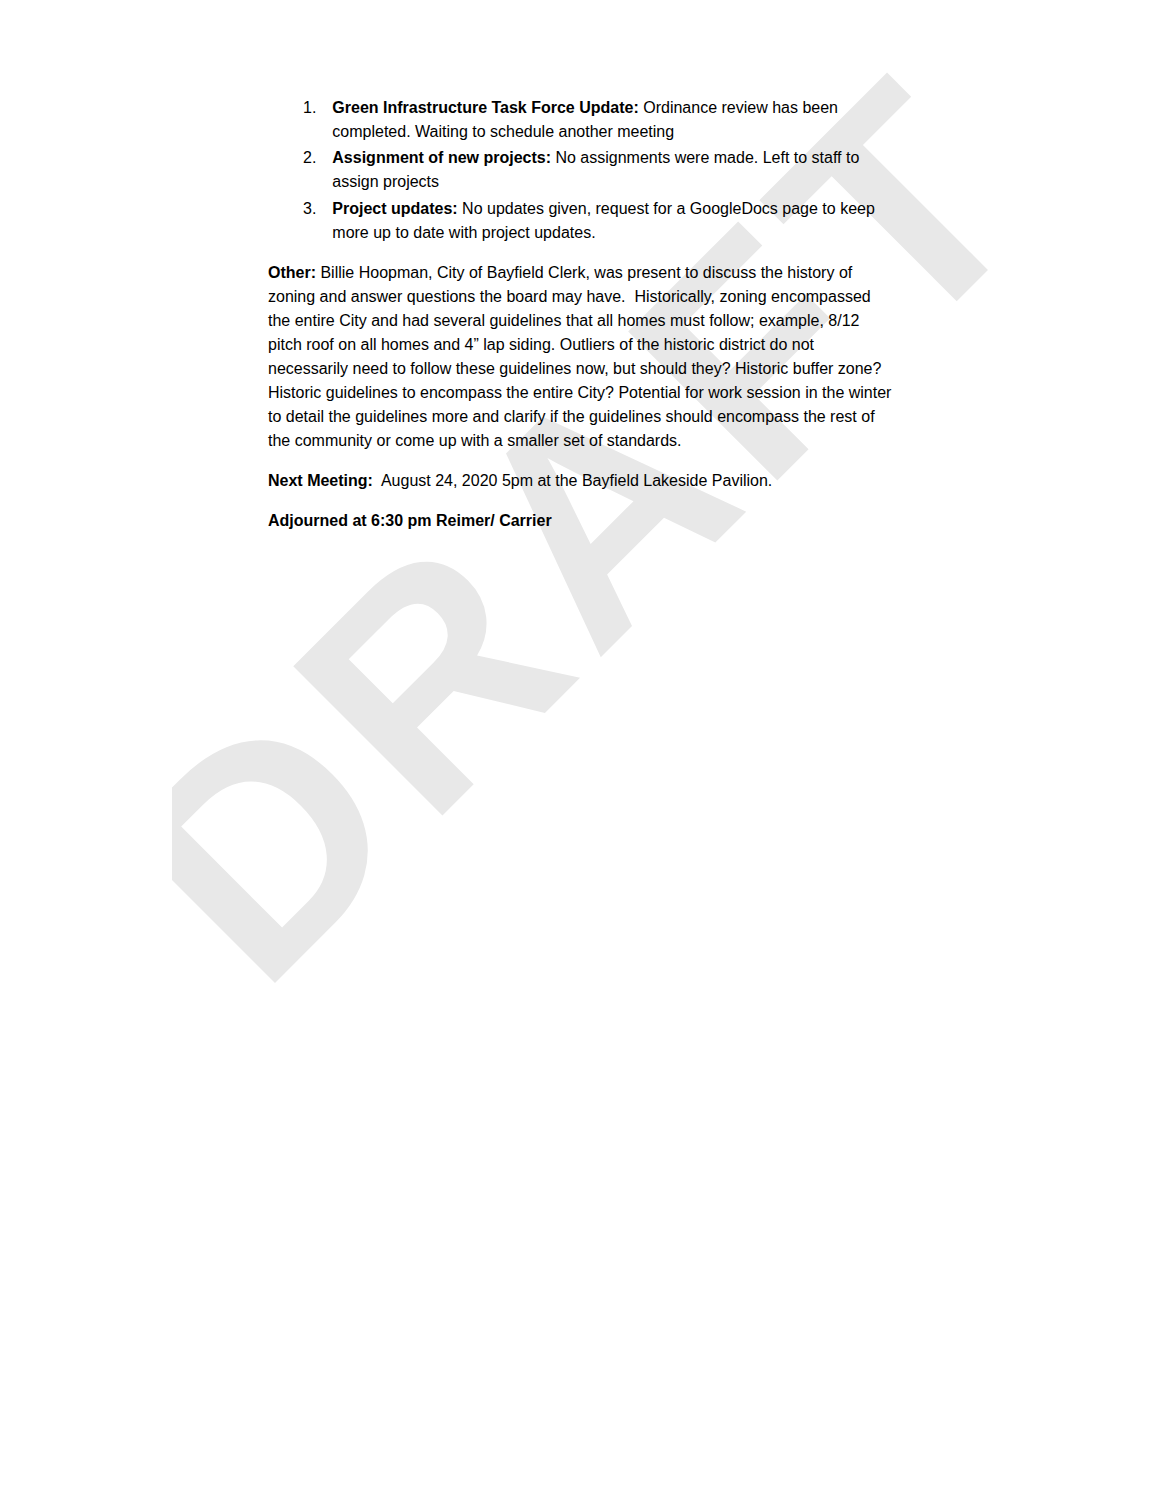DRAFT
Green Infrastructure Task Force Update: Ordinance review has been completed. Waiting to schedule another meeting
Assignment of new projects: No assignments were made. Left to staff to assign projects
Project updates: No updates given, request for a GoogleDocs page to keep more up to date with project updates.
Other: Billie Hoopman, City of Bayfield Clerk, was present to discuss the history of zoning and answer questions the board may have. Historically, zoning encompassed the entire City and had several guidelines that all homes must follow; example, 8/12 pitch roof on all homes and 4” lap siding. Outliers of the historic district do not necessarily need to follow these guidelines now, but should they? Historic buffer zone? Historic guidelines to encompass the entire City? Potential for work session in the winter to detail the guidelines more and clarify if the guidelines should encompass the rest of the community or come up with a smaller set of standards.
Next Meeting: August 24, 2020 5pm at the Bayfield Lakeside Pavilion.
Adjourned at 6:30 pm Reimer/ Carrier